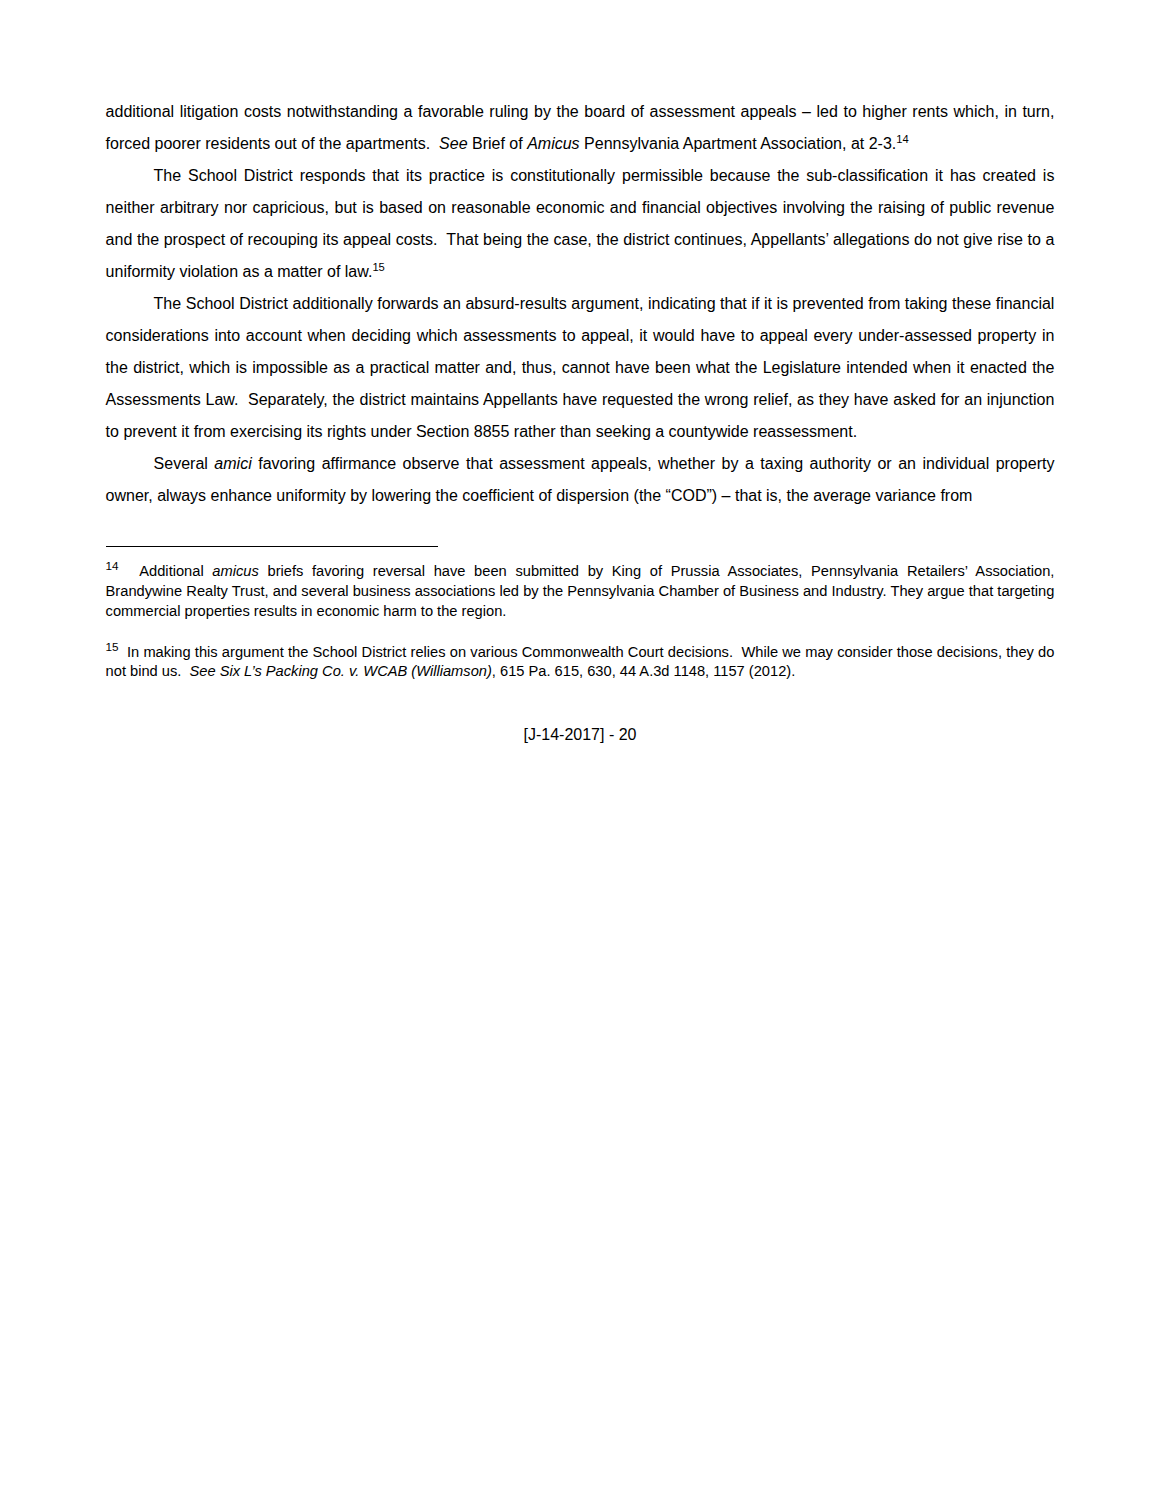additional litigation costs notwithstanding a favorable ruling by the board of assessment appeals – led to higher rents which, in turn, forced poorer residents out of the apartments. See Brief of Amicus Pennsylvania Apartment Association, at 2-3.14
The School District responds that its practice is constitutionally permissible because the sub-classification it has created is neither arbitrary nor capricious, but is based on reasonable economic and financial objectives involving the raising of public revenue and the prospect of recouping its appeal costs. That being the case, the district continues, Appellants’ allegations do not give rise to a uniformity violation as a matter of law.15
The School District additionally forwards an absurd-results argument, indicating that if it is prevented from taking these financial considerations into account when deciding which assessments to appeal, it would have to appeal every under-assessed property in the district, which is impossible as a practical matter and, thus, cannot have been what the Legislature intended when it enacted the Assessments Law. Separately, the district maintains Appellants have requested the wrong relief, as they have asked for an injunction to prevent it from exercising its rights under Section 8855 rather than seeking a countywide reassessment.
Several amici favoring affirmance observe that assessment appeals, whether by a taxing authority or an individual property owner, always enhance uniformity by lowering the coefficient of dispersion (the “COD”) – that is, the average variance from
14 Additional amicus briefs favoring reversal have been submitted by King of Prussia Associates, Pennsylvania Retailers’ Association, Brandywine Realty Trust, and several business associations led by the Pennsylvania Chamber of Business and Industry. They argue that targeting commercial properties results in economic harm to the region.
15 In making this argument the School District relies on various Commonwealth Court decisions. While we may consider those decisions, they do not bind us. See Six L’s Packing Co. v. WCAB (Williamson), 615 Pa. 615, 630, 44 A.3d 1148, 1157 (2012).
[J-14-2017] - 20